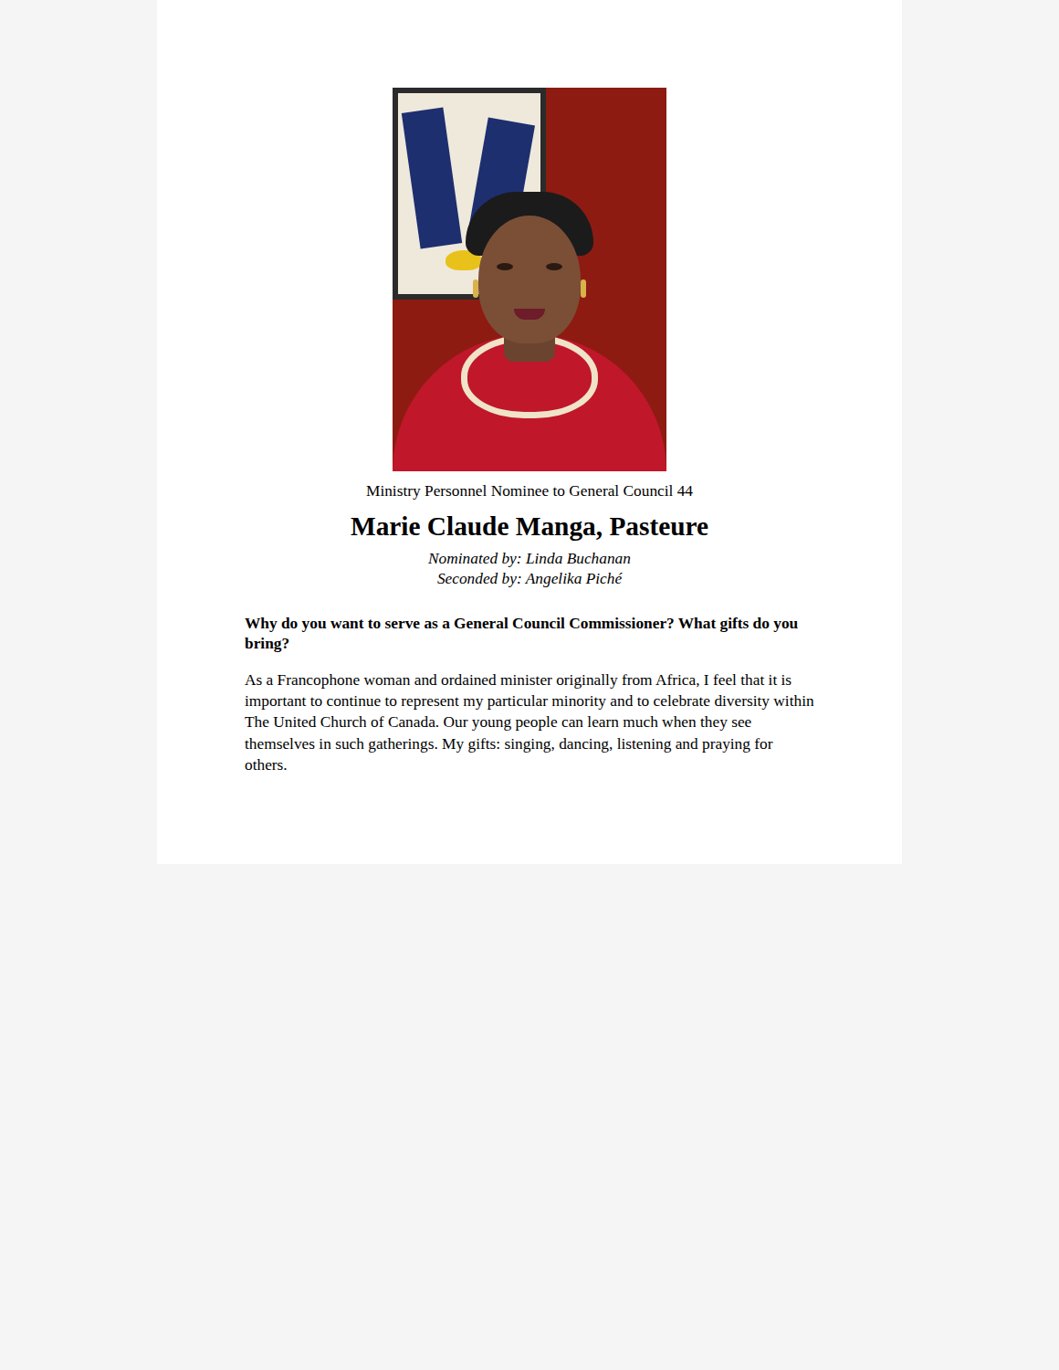Ministry Personnel Nominee to General Council 44
Marie Claude Manga, Pasteure
Nominated by: Linda Buchanan
Seconded by: Angelika Piché
Why do you want to serve as a General Council Commissioner? What gifts do you bring?
As a Francophone woman and ordained minister originally from Africa, I feel that it is important to continue to represent my particular minority and to celebrate diversity within The United Church of Canada. Our young people can learn much when they see themselves in such gatherings. My gifts: singing, dancing, listening and praying for others.